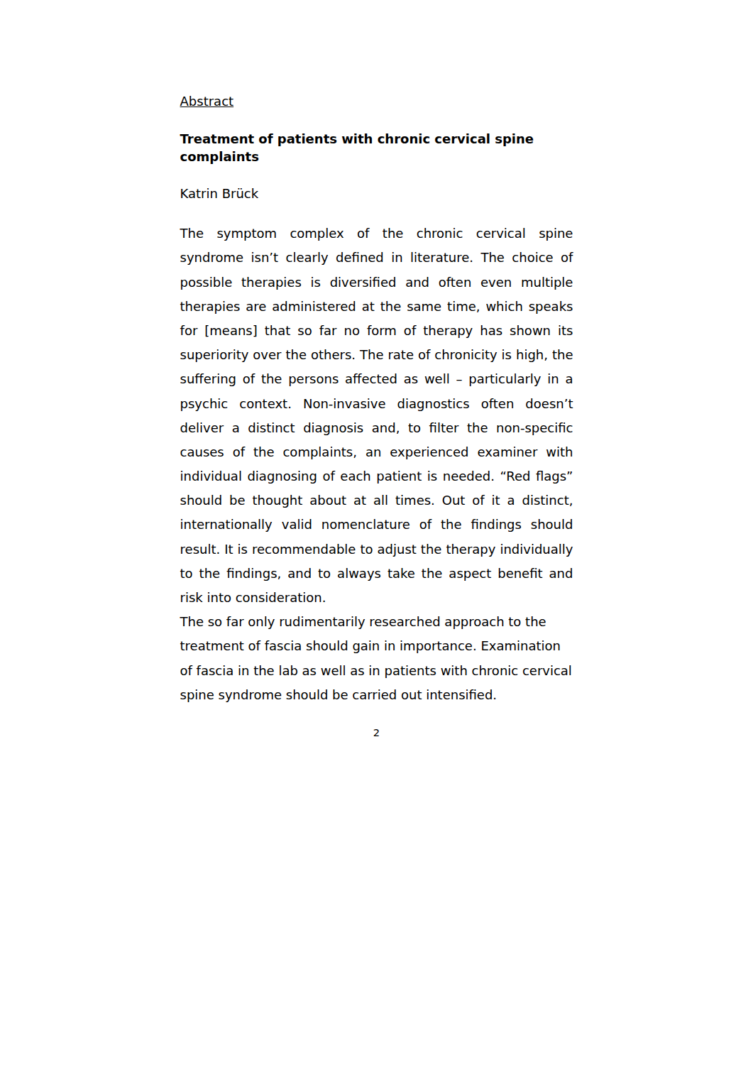Abstract
Treatment of patients with chronic cervical spine complaints
Katrin Brück
The symptom complex of the chronic cervical spine syndrome isn’t clearly defined in literature. The choice of possible therapies is diversified and often even multiple therapies are administered at the same time, which speaks for [means] that so far no form of therapy has shown its superiority over the others. The rate of chronicity is high, the suffering of the persons affected as well – particularly in a psychic context. Non-invasive diagnostics often doesn’t deliver a distinct diagnosis and, to filter the non-specific causes of the complaints, an experienced examiner with individual diagnosing of each patient is needed. “Red flags” should be thought about at all times. Out of it a distinct, internationally valid nomenclature of the findings should result. It is recommendable to adjust the therapy individually to the findings, and to always take the aspect benefit and risk into consideration.
The so far only rudimentarily researched approach to the treatment of fascia should gain in importance. Examination of fascia in the lab as well as in patients with chronic cervical spine syndrome should be carried out intensified.
2